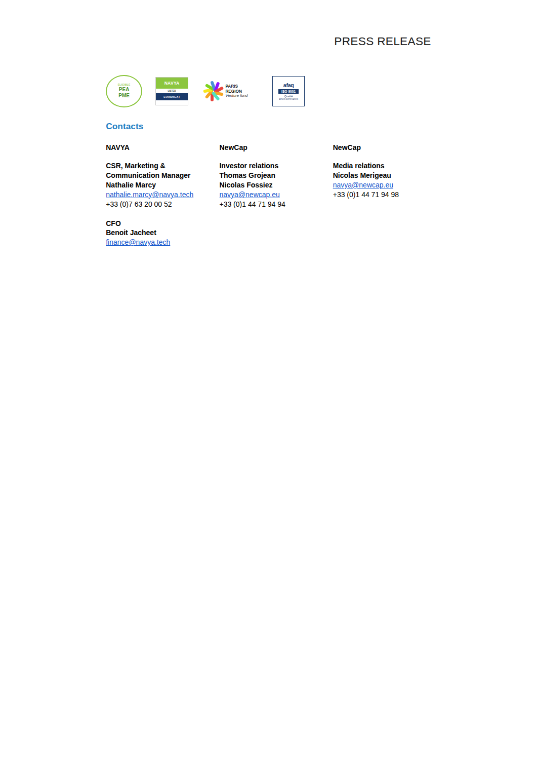PRESS RELEASE
ELIGIBLE
PEA
PME
NAVYA
LISTED
EURONEXT
PARIS
REGION
Venture fund
afaq
ISO 9001
Qualité
AFNOR CERTIFICATION
Contacts
NAVYA
CSR, Marketing &
Communication Manager
Nathalie Marcy
nathalie.marcy@navya.tech
+33 (0)7 63 20 00 52
CFO
Benoit Jacheet
finance@navya.tech
NewCap
Investor relations
Thomas Grojean
Nicolas Fossiez
navya@newcap.eu
+33 (0)1 44 71 94 94
NewCap
Media relations
Nicolas Merigeau
navya@newcap.eu
+33 (0)1 44 71 94 98